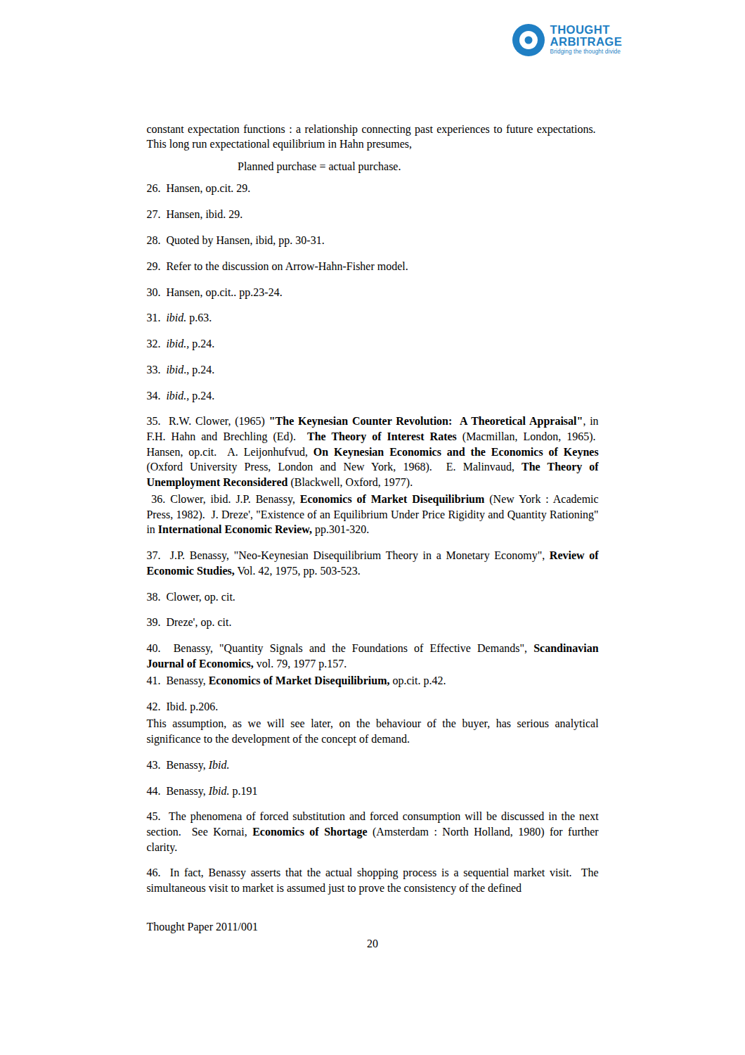THOUGHT ARBITRAGE Bridging the thought divide
constant expectation functions : a relationship connecting past experiences to future expectations. This long run expectational equilibrium in Hahn presumes,
Planned purchase = actual purchase.
26. Hansen, op.cit. 29.
27. Hansen, ibid. 29.
28. Quoted by Hansen, ibid, pp. 30-31.
29. Refer to the discussion on Arrow-Hahn-Fisher model.
30. Hansen, op.cit.. pp.23-24.
31. ibid. p.63.
32. ibid., p.24.
33. ibid., p.24.
34. ibid., p.24.
35. R.W. Clower, (1965) "The Keynesian Counter Revolution: A Theoretical Appraisal", in F.H. Hahn and Brechling (Ed). The Theory of Interest Rates (Macmillan, London, 1965). Hansen, op.cit. A. Leijonhufvud, On Keynesian Economics and the Economics of Keynes (Oxford University Press, London and New York, 1968). E. Malinvaud, The Theory of Unemployment Reconsidered (Blackwell, Oxford, 1977).
36. Clower, ibid. J.P. Benassy, Economics of Market Disequilibrium (New York : Academic Press, 1982). J. Dreze', "Existence of an Equilibrium Under Price Rigidity and Quantity Rationing" in International Economic Review, pp.301-320.
37. J.P. Benassy, "Neo-Keynesian Disequilibrium Theory in a Monetary Economy", Review of Economic Studies, Vol. 42, 1975, pp. 503-523.
38. Clower, op. cit.
39. Dreze', op. cit.
40. Benassy, "Quantity Signals and the Foundations of Effective Demands", Scandinavian Journal of Economics, vol. 79, 1977 p.157.
41. Benassy, Economics of Market Disequilibrium, op.cit. p.42.
42. Ibid. p.206.
This assumption, as we will see later, on the behaviour of the buyer, has serious analytical significance to the development of the concept of demand.
43. Benassy, Ibid.
44. Benassy, Ibid. p.191
45. The phenomena of forced substitution and forced consumption will be discussed in the next section. See Kornai, Economics of Shortage (Amsterdam : North Holland, 1980) for further clarity.
46. In fact, Benassy asserts that the actual shopping process is a sequential market visit. The simultaneous visit to market is assumed just to prove the consistency of the defined
Thought Paper 2011/001
20